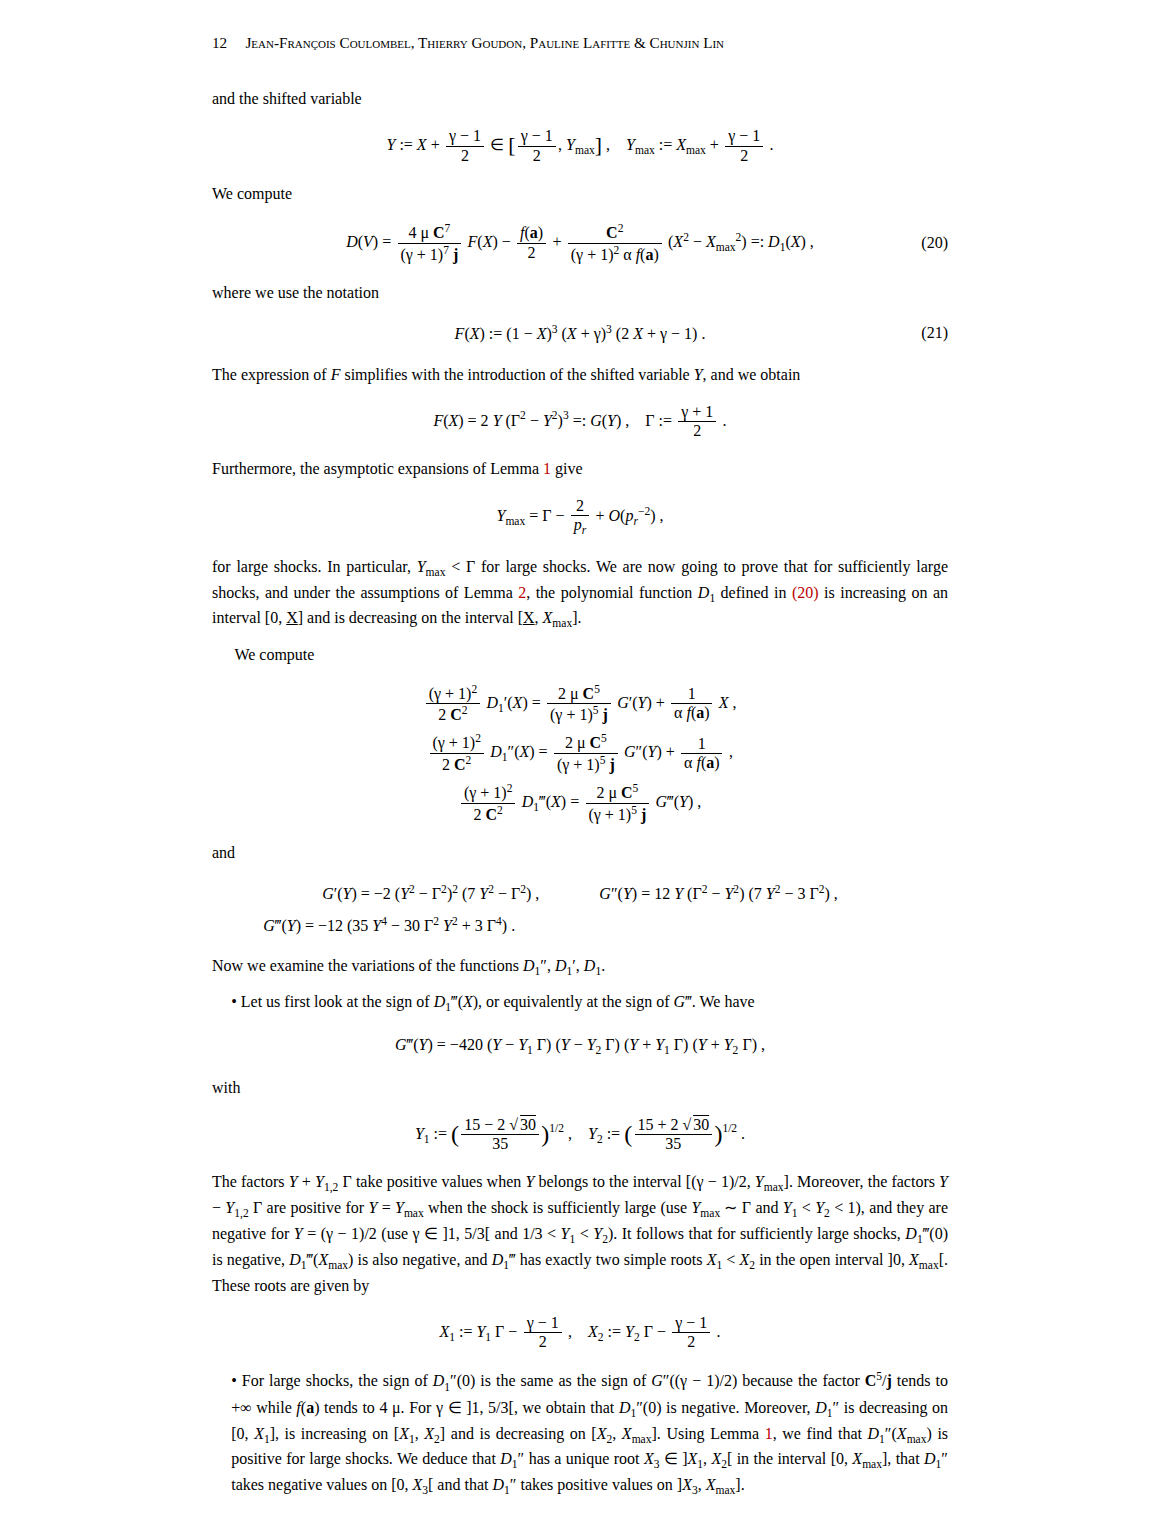12 Jean-François Coulombel, Thierry Goudon, Pauline Lafitte & Chunjin Lin
and the shifted variable
Y := X + γ − 12 ∈ [γ − 12, Ymax] , Ymax := Xmax + γ − 12 .
We compute
D(V) = 4 μ C7(γ + 1)7 j F(X) − f(a) 2 + C2(γ + 1)2 α f(a) (X2 − Xmax2) =: D1(X) , (20)
where we use the notation
F(X) := (1 − X)3 (X + γ)3 (2 X + γ − 1) . (21)
The expression of F simplifies with the introduction of the shifted variable Y, and we obtain
F(X) = 2 Y (Γ2 − Y2)3 =: G(Y) , Γ := γ + 12 .
Furthermore, the asymptotic expansions of Lemma 1 give
Ymax = Γ − 2 pr + O(pr−2) ,
for large shocks. In particular, Ymax < Γ for large shocks. We are now going to prove that for sufficiently large shocks, and under the assumptions of Lemma 2, the polynomial function D1 defined in (20) is increasing on an interval [0, X] and is decreasing on the interval [X, Xmax].
We compute
(γ + 1)22 C2 D1′(X) = 2 μ C5(γ + 1)5 j G′(Y) + 1 α f(a) X ,
(γ + 1)22 C2 D1″(X) = 2 μ C5(γ + 1)5 j G″(Y) + 1 α f(a) ,
(γ + 1)22 C2 D1‴(X) = 2 μ C5(γ + 1)5 j G‴(Y) ,
and
G′(Y) = −2 (Y2 − Γ2)2 (7 Y2 − Γ2) , G″(Y) = 12 Y (Γ2 − Y2) (7 Y2 − 3 Γ2) ,
G‴(Y) = −12 (35 Y4 − 30 Γ2 Y2 + 3 Γ4) .
Now we examine the variations of the functions D1″, D1′, D1.
• Let us first look at the sign of D1‴(X), or equivalently at the sign of G‴. We have
G‴(Y) = −420 (Y − Y1 Γ) (Y − Y2 Γ) (Y + Y1 Γ) (Y + Y2 Γ) ,
with
Y1 := (15 − 2 √3035)1/2 , Y2 := (15 + 2 √3035)1/2 .
The factors Y + Y1,2 Γ take positive values when Y belongs to the interval [(γ − 1)/2, Ymax]. Moreover, the factors Y − Y1,2 Γ are positive for Y = Ymax when the shock is sufficiently large (use Ymax ∼ Γ and Y1 < Y2 < 1), and they are negative for Y = (γ − 1)/2 (use γ ∈ ]1, 5/3[ and 1/3 < Y1 < Y2). It follows that for sufficiently large shocks, D1‴(0) is negative, D1‴(Xmax) is also negative, and D1‴ has exactly two simple roots X1 < X2 in the open interval ]0, Xmax[. These roots are given by
X1 := Y1 Γ − γ − 12 , X2 := Y2 Γ − γ − 12 .
• For large shocks, the sign of D1″(0) is the same as the sign of G″((γ − 1)/2) because the factor C5/j tends to +∞ while f(a) tends to 4 μ. For γ ∈ ]1, 5/3[, we obtain that D1″(0) is negative. Moreover, D1″ is decreasing on [0, X1], is increasing on [X1, X2] and is decreasing on [X2, Xmax]. Using Lemma 1, we find that D1″(Xmax) is positive for large shocks. We deduce that D1″ has a unique root X3 ∈ ]X1, X2[ in the interval [0, Xmax], that D1″ takes negative values on [0, X3[ and that D1″ takes positive values on ]X3, Xmax].